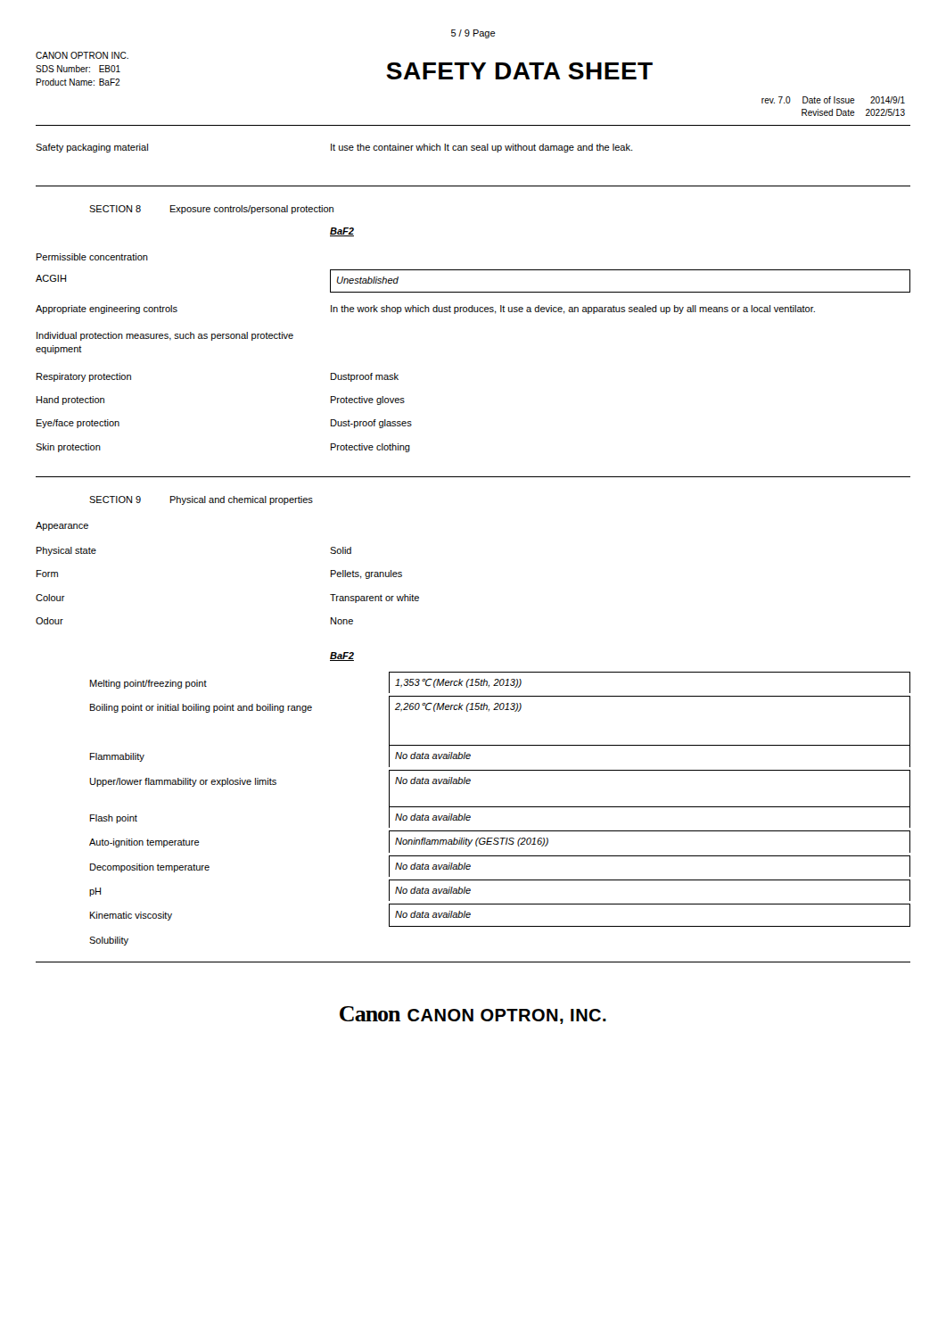5 / 9 Page
CANON OPTRON INC.
| SDS Number: | EB01 |
| Product Name: | BaF2 |
SAFETY DATA SHEET
| rev. 7.0 | Date of Issue | 2014/9/1 |
| | Revised Date | 2022/5/13 |
| Safety packaging material | It use the container which It can seal up without damage and the leak. |
SECTION 8 Exposure controls/personal protection
BaF2
| Permissible concentration | |
| ACGIH | Unestablished |
| Appropriate engineering controls | In the work shop which dust produces, It use a device, an apparatus sealed up by all means or a local ventilator. |
| Individual protection measures, such as personal protective equipment | |
| Respiratory protection | Dustproof mask |
| Hand protection | Protective gloves |
| Eye/face protection | Dust-proof glasses |
| Skin protection | Protective clothing |
SECTION 9 Physical and chemical properties
| Appearance | |
| Physical state | Solid |
| Form | Pellets, granules |
| Colour | Transparent or white |
| Odour | None |
BaF2
| Melting point/freezing point | 1,353℃ (Merck (15th, 2013)) |
| Boiling point or initial boiling point and boiling range | 2,260℃ (Merck (15th, 2013)) |
| Flammability | No data available |
| Upper/lower flammability or explosive limits | No data available |
| Flash point | No data available |
| Auto-ignition temperature | Noninflammability (GESTIS (2016)) |
| Decomposition temperature | No data available |
| pH | No data available |
| Kinematic viscosity | No data available |
| Solubility | |
Canon CANON OPTRON, INC.